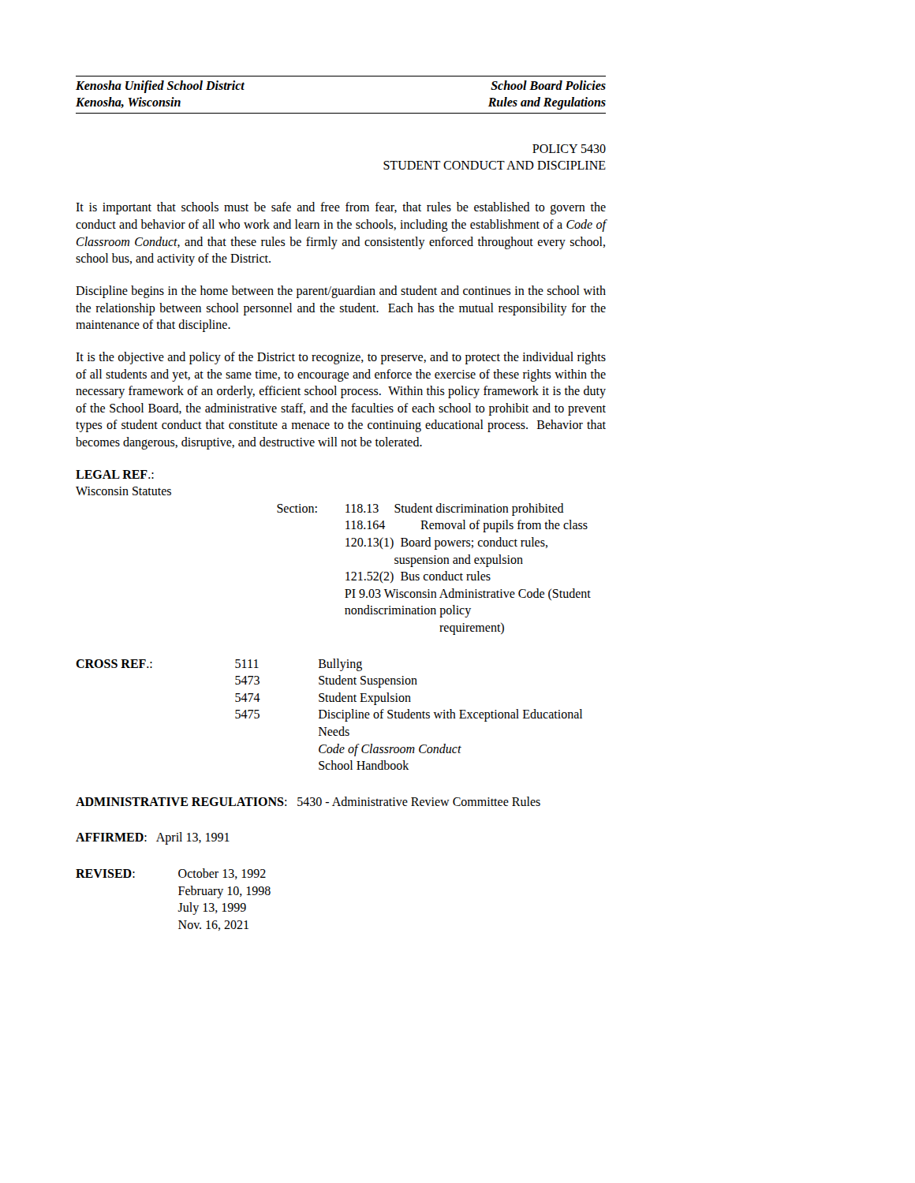Kenosha Unified School District
Kenosha, Wisconsin
School Board Policies
Rules and Regulations
POLICY 5430
STUDENT CONDUCT AND DISCIPLINE
It is important that schools must be safe and free from fear, that rules be established to govern the conduct and behavior of all who work and learn in the schools, including the establishment of a Code of Classroom Conduct, and that these rules be firmly and consistently enforced throughout every school, school bus, and activity of the District.
Discipline begins in the home between the parent/guardian and student and continues in the school with the relationship between school personnel and the student. Each has the mutual responsibility for the maintenance of that discipline.
It is the objective and policy of the District to recognize, to preserve, and to protect the individual rights of all students and yet, at the same time, to encourage and enforce the exercise of these rights within the necessary framework of an orderly, efficient school process. Within this policy framework it is the duty of the School Board, the administrative staff, and the faculties of each school to prohibit and to prevent types of student conduct that constitute a menace to the continuing educational process. Behavior that becomes dangerous, disruptive, and destructive will not be tolerated.
| LEGAL REF .: Wisconsin Statutes | | | |
| | Section: | 118.13 | Student discrimination prohibited |
| | | 118.164 | Removal of pupils from the class |
| | | 120.13(1) | Board powers; conduct rules, suspension and expulsion |
| | | 121.52(2) | Bus conduct rules |
| | | PI 9.03 Wisconsin Administrative Code (Student nondiscrimination policy |
| | | | requirement) |
| CROSS REF .: | 5111 | Bullying |
| | 5473 | Student Suspension |
| | 5474 | Student Expulsion |
| | 5475 | Discipline of Students with Exceptional Educational Needs |
| | | Code of Classroom Conduct |
| | | School Handbook |
ADMINISTRATIVE REGULATIONS: 5430 - Administrative Review Committee Rules
AFFIRMED: April 13, 1991
| REVISED : | October 13, 1992 |
| | February 10, 1998 |
| | July 13, 1999 |
| | Nov. 16, 2021 |